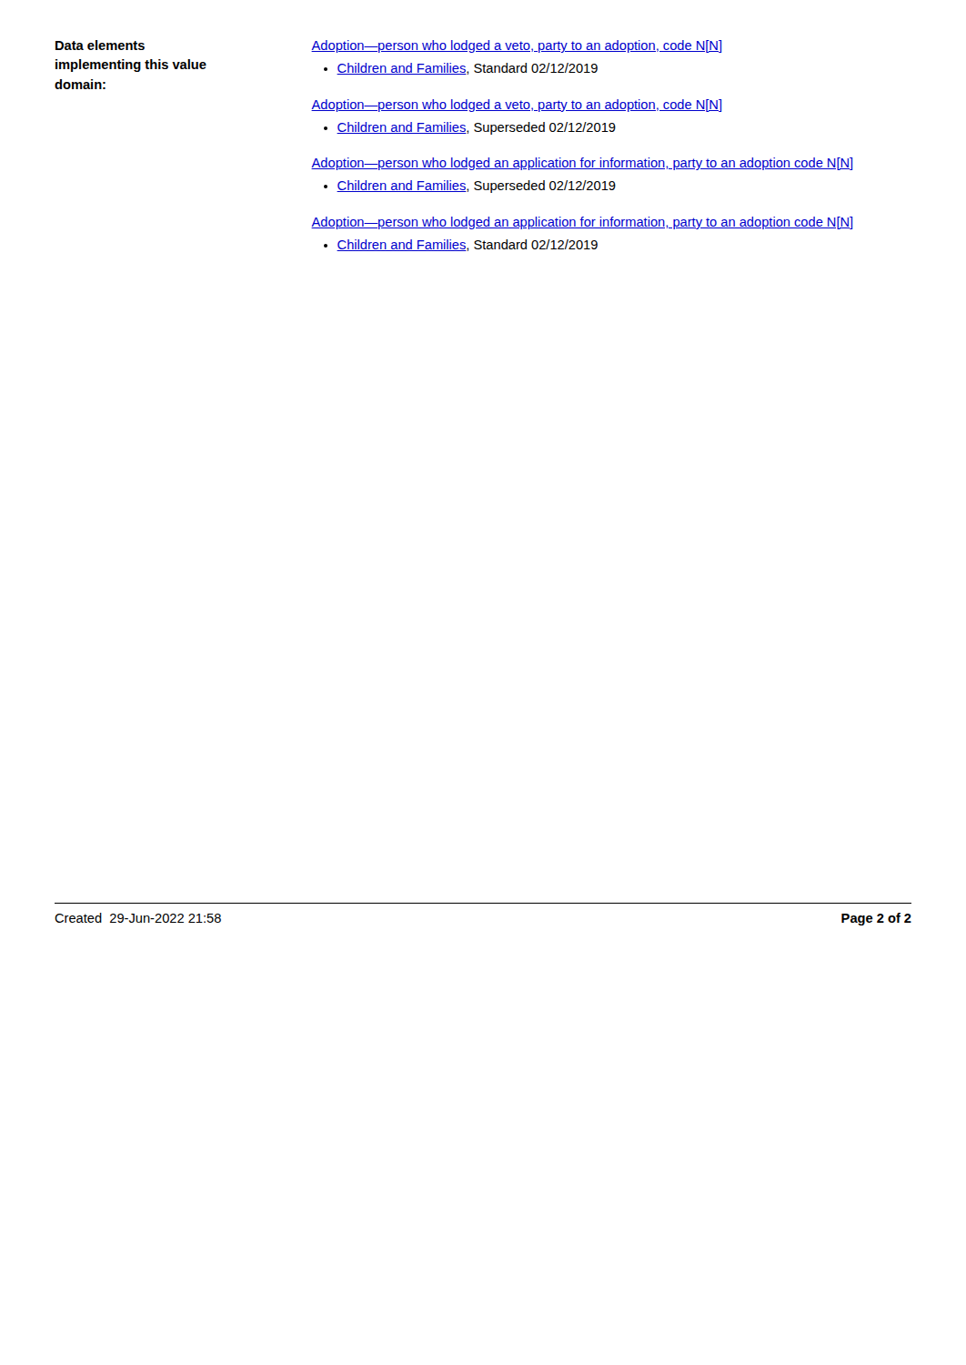| Data elements implementing this value domain: | Adoption—person who lodged a veto, party to an adoption, code N[N] Children and Families , Standard 02/12/2019 Adoption—person who lodged a veto, party to an adoption, code N[N] Children and Families , Superseded 02/12/2019 Adoption—person who lodged an application for information, party to an adoption code N[N] Children and Families , Superseded 02/12/2019 Adoption—person who lodged an application for information, party to an adoption code N[N] Children and Families , Standard 02/12/2019 |
Created 29-Jun-2022 21:58 Page 2 of 2